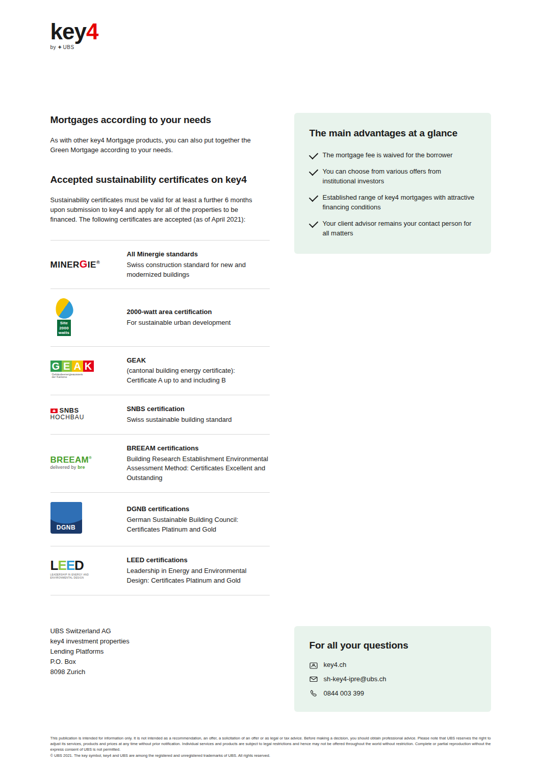key4
by ✦ UBS
Mortgages according to your needs
As with other key4 Mortgage products, you can also put together the Green Mortgage according to your needs.
Accepted sustainability certificates on key4
Sustainability certificates must be valid for at least a further 6 months upon submission to key4 and apply for all of the properties to be financed. The following certificates are accepted (as of April 2021):
| MINER G IE ® | All Minergie standards Swiss construction standard for new and modernized buildings |
| Site 2000 watts | 2000-watt area certification For sustainable urban development |
| G E A K Gebäudeenergieausweis der Kantone | GEAK (cantonal building energy certificate): Certificate A up to and including B |
| SNBS HOCHBAU | SNBS certification Swiss sustainable building standard |
| BREEAM ® delivered by bre | BREEAM certifications Building Research Establishment Environmental Assessment Method: Certificates Excellent and Outstanding |
| DGNB | DGNB certifications German Sustainable Building Council: Certificates Platinum and Gold |
| L E E D Leadership in Energy and Environmental Design | LEED certifications Leadership in Energy and Environmental Design: Certificates Platinum and Gold |
The main advantages at a glance
The mortgage fee is waived for the borrower
You can choose from various offers from institutional investors
Established range of key4 mortgages with attractive financing conditions
Your client advisor remains your contact person for all matters
UBS Switzerland AG
key4 investment properties
Lending Platforms
P.O. Box
8098 Zurich
For all your questions
key4.ch
sh-key4-ipre@ubs.ch
0844 003 399
This publication is intended for information only. It is not intended as a recommendation, an offer, a solicitation of an offer or as legal or tax advice. Before making a decision, you should obtain professional advice. Please note that UBS reserves the right to adjust its services, products and prices at any time without prior notification. Individual services and products are subject to legal restrictions and hence may not be offered throughout the world without restriction. Complete or partial reproduction without the express consent of UBS is not permitted.
© UBS 2021. The key symbol, key4 and UBS are among the registered and unregistered trademarks of UBS. All rights reserved.